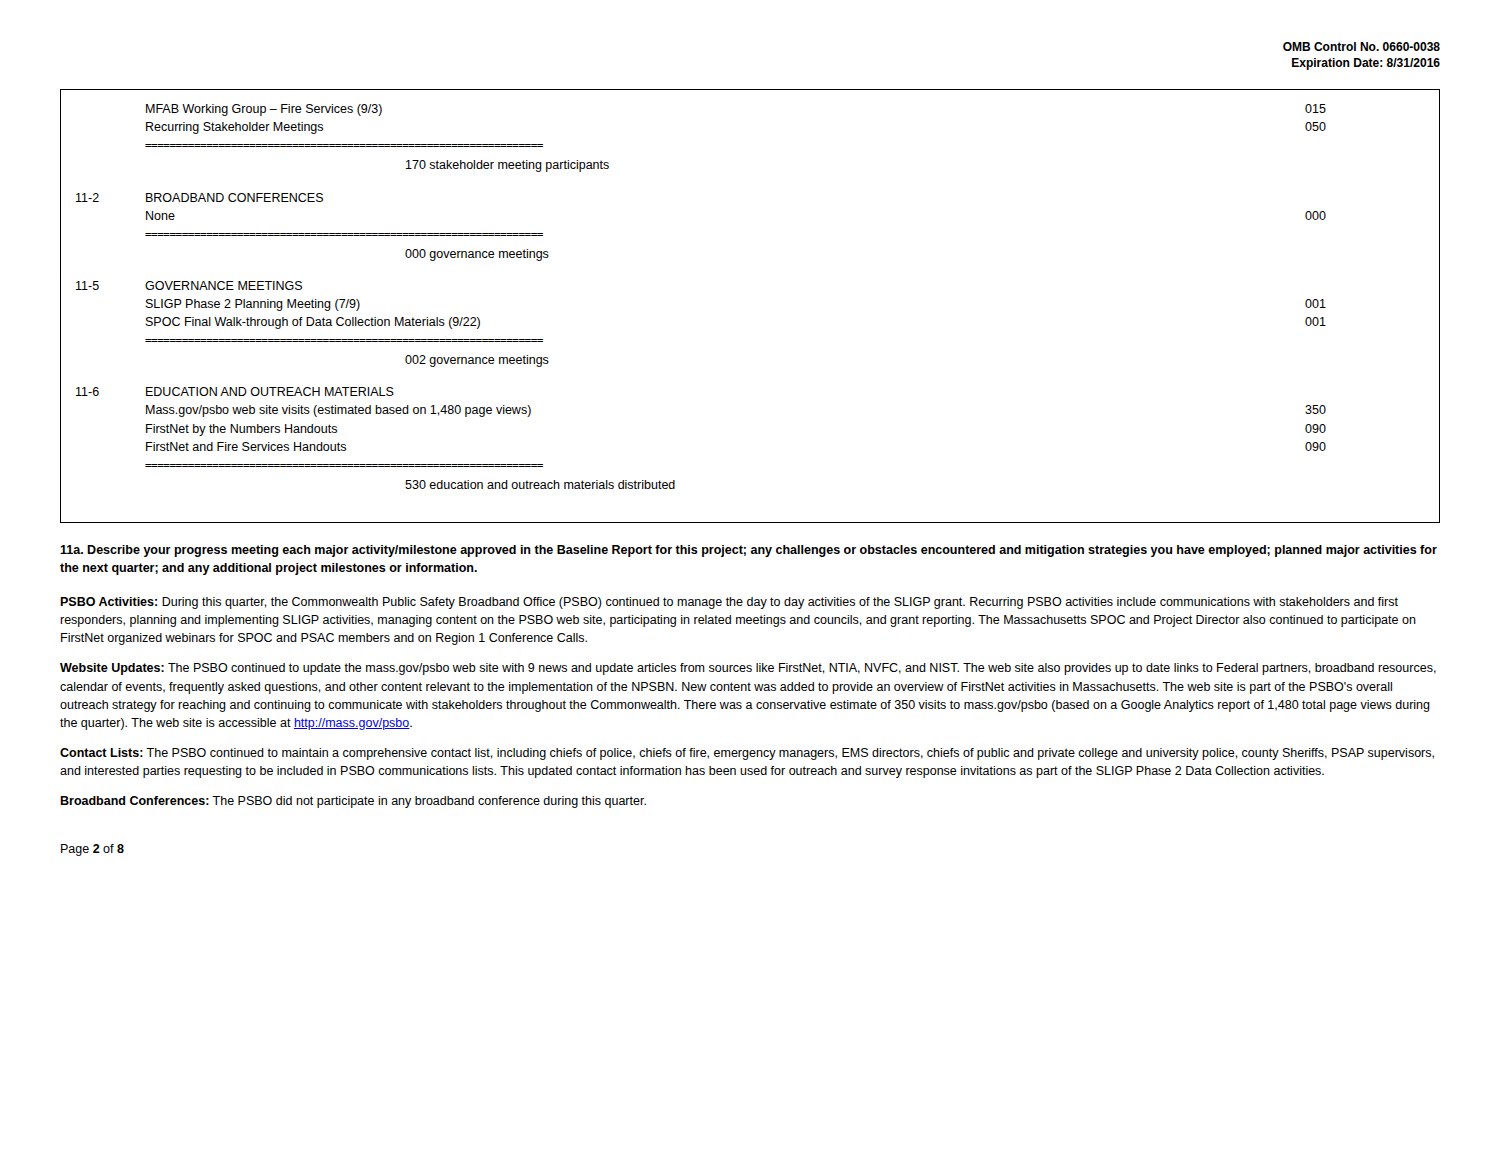OMB Control No. 0660-0038
Expiration Date: 8/31/2016
MFAB Working Group – Fire Services (9/3)
015
Recurring Stakeholder Meetings
050
=================================================================
170 stakeholder meeting participants
11-2
BROADBAND CONFERENCES
None
000
=================================================================
000 governance meetings
11-5
GOVERNANCE MEETINGS
SLIGP Phase 2 Planning Meeting (7/9)
001
SPOC Final Walk-through of Data Collection Materials (9/22)
001
=================================================================
002 governance meetings
11-6
EDUCATION AND OUTREACH MATERIALS
Mass.gov/psbo web site visits (estimated based on 1,480 page views)
350
FirstNet by the Numbers Handouts
090
FirstNet and Fire Services Handouts
090
=================================================================
530 education and outreach materials distributed
11a. Describe your progress meeting each major activity/milestone approved in the Baseline Report for this project; any challenges or obstacles encountered and mitigation strategies you have employed; planned major activities for the next quarter; and any additional project milestones or information.
PSBO Activities: During this quarter, the Commonwealth Public Safety Broadband Office (PSBO) continued to manage the day to day activities of the SLIGP grant. Recurring PSBO activities include communications with stakeholders and first responders, planning and implementing SLIGP activities, managing content on the PSBO web site, participating in related meetings and councils, and grant reporting. The Massachusetts SPOC and Project Director also continued to participate on FirstNet organized webinars for SPOC and PSAC members and on Region 1 Conference Calls.
Website Updates: The PSBO continued to update the mass.gov/psbo web site with 9 news and update articles from sources like FirstNet, NTIA, NVFC, and NIST. The web site also provides up to date links to Federal partners, broadband resources, calendar of events, frequently asked questions, and other content relevant to the implementation of the NPSBN. New content was added to provide an overview of FirstNet activities in Massachusetts. The web site is part of the PSBO's overall outreach strategy for reaching and continuing to communicate with stakeholders throughout the Commonwealth. There was a conservative estimate of 350 visits to mass.gov/psbo (based on a Google Analytics report of 1,480 total page views during the quarter). The web site is accessible at http://mass.gov/psbo.
Contact Lists: The PSBO continued to maintain a comprehensive contact list, including chiefs of police, chiefs of fire, emergency managers, EMS directors, chiefs of public and private college and university police, county Sheriffs, PSAP supervisors, and interested parties requesting to be included in PSBO communications lists. This updated contact information has been used for outreach and survey response invitations as part of the SLIGP Phase 2 Data Collection activities.
Broadband Conferences: The PSBO did not participate in any broadband conference during this quarter.
Page 2 of 8